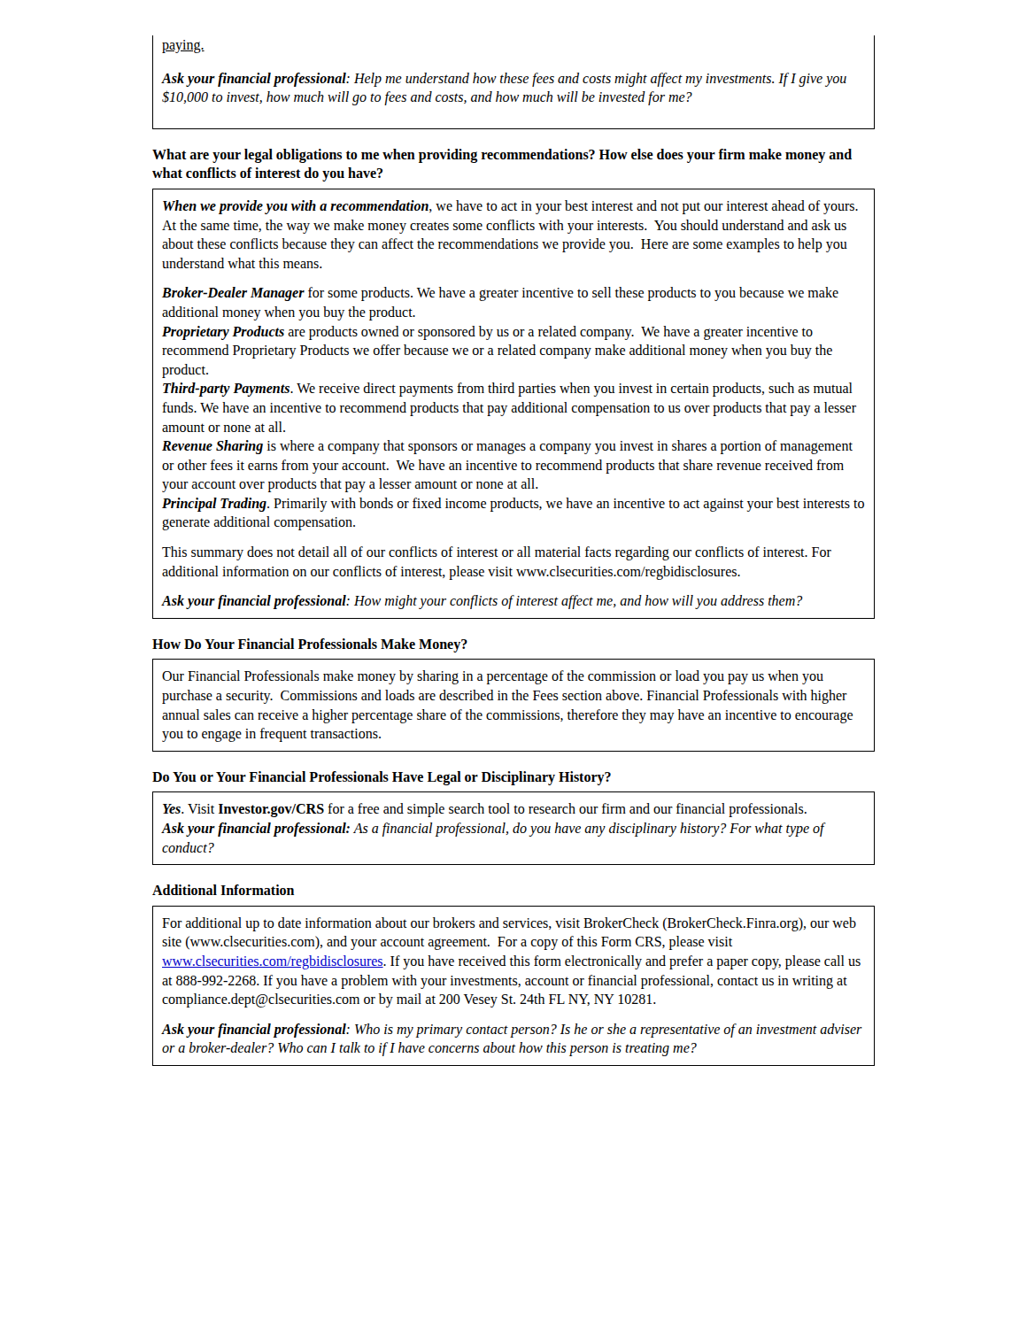paying.
Ask your financial professional: Help me understand how these fees and costs might affect my investments. If I give you $10,000 to invest, how much will go to fees and costs, and how much will be invested for me?
What are your legal obligations to me when providing recommendations? How else does your firm make money and what conflicts of interest do you have?
When we provide you with a recommendation, we have to act in your best interest and not put our interest ahead of yours. At the same time, the way we make money creates some conflicts with your interests. You should understand and ask us about these conflicts because they can affect the recommendations we provide you. Here are some examples to help you understand what this means.
Broker-Dealer Manager for some products. We have a greater incentive to sell these products to you because we make additional money when you buy the product.
Proprietary Products are products owned or sponsored by us or a related company. We have a greater incentive to recommend Proprietary Products we offer because we or a related company make additional money when you buy the product.
Third-party Payments. We receive direct payments from third parties when you invest in certain products, such as mutual funds. We have an incentive to recommend products that pay additional compensation to us over products that pay a lesser amount or none at all.
Revenue Sharing is where a company that sponsors or manages a company you invest in shares a portion of management or other fees it earns from your account. We have an incentive to recommend products that share revenue received from your account over products that pay a lesser amount or none at all.
Principal Trading. Primarily with bonds or fixed income products, we have an incentive to act against your best interests to generate additional compensation.
This summary does not detail all of our conflicts of interest or all material facts regarding our conflicts of interest. For additional information on our conflicts of interest, please visit www.clsecurities.com/regbidisclosures.
Ask your financial professional: How might your conflicts of interest affect me, and how will you address them?
How Do Your Financial Professionals Make Money?
Our Financial Professionals make money by sharing in a percentage of the commission or load you pay us when you purchase a security. Commissions and loads are described in the Fees section above. Financial Professionals with higher annual sales can receive a higher percentage share of the commissions, therefore they may have an incentive to encourage you to engage in frequent transactions.
Do You or Your Financial Professionals Have Legal or Disciplinary History?
Yes. Visit Investor.gov/CRS for a free and simple search tool to research our firm and our financial professionals.
Ask your financial professional: As a financial professional, do you have any disciplinary history? For what type of conduct?
Additional Information
For additional up to date information about our brokers and services, visit BrokerCheck (BrokerCheck.Finra.org), our web site (www.clsecurities.com), and your account agreement. For a copy of this Form CRS, please visit www.clsecurities.com/regbidisclosures. If you have received this form electronically and prefer a paper copy, please call us at 888-992-2268. If you have a problem with your investments, account or financial professional, contact us in writing at compliance.dept@clsecurities.com or by mail at 200 Vesey St. 24th FL NY, NY 10281.
Ask your financial professional: Who is my primary contact person? Is he or she a representative of an investment adviser or a broker-dealer? Who can I talk to if I have concerns about how this person is treating me?